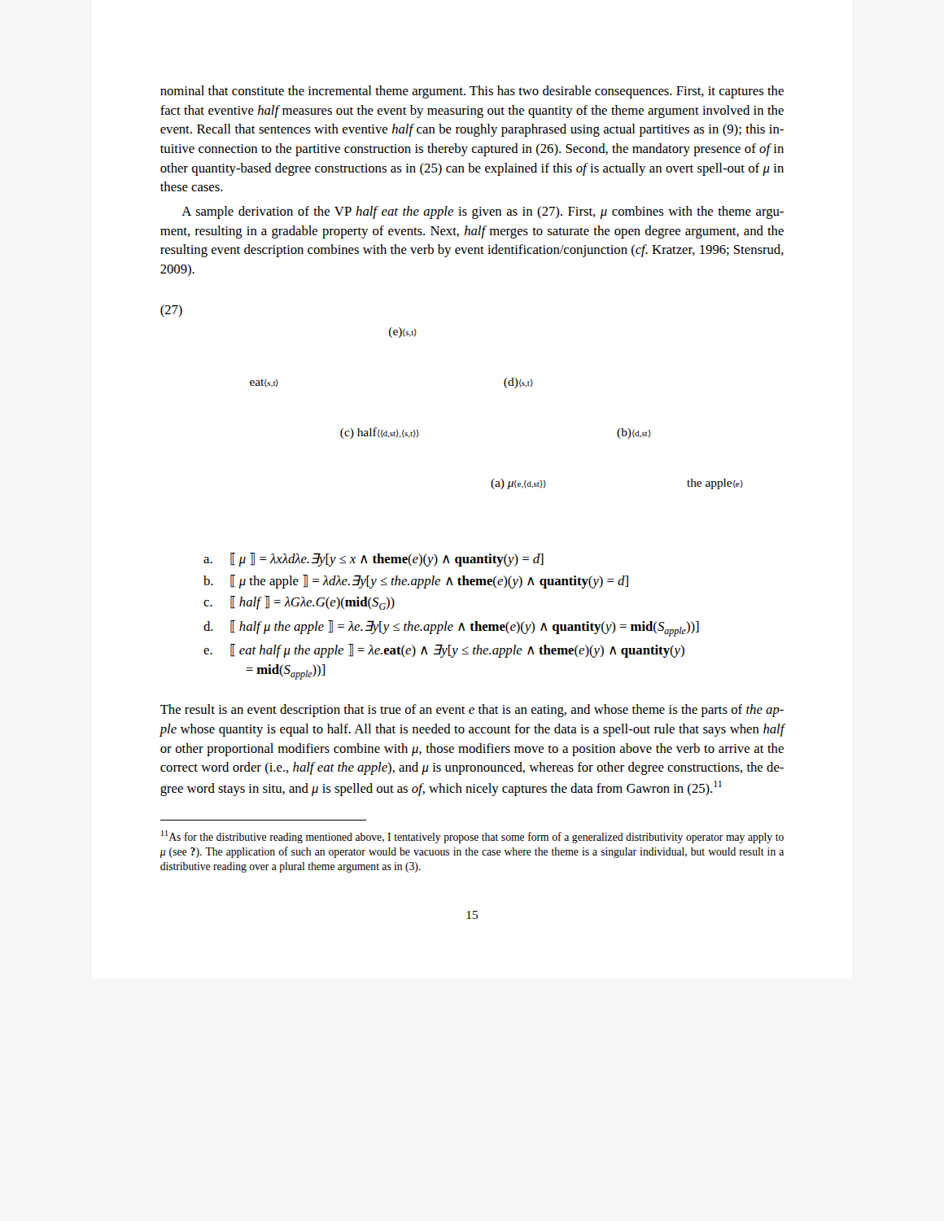nominal that constitute the incremental theme argument. This has two desirable consequences. First, it captures the fact that eventive half measures out the event by measuring out the quantity of the theme argument involved in the event. Recall that sentences with eventive half can be roughly paraphrased using actual partitives as in (9); this intuitive connection to the partitive construction is thereby captured in (26). Second, the mandatory presence of of in other quantity-based degree constructions as in (25) can be explained if this of is actually an overt spell-out of μ in these cases.
A sample derivation of the VP half eat the apple is given as in (27). First, μ combines with the theme argument, resulting in a gradable property of events. Next, half merges to saturate the open degree argument, and the resulting event description combines with the verb by event identification/conjunction (cf. Kratzer, 1996; Stensrud, 2009).
(27)
(e)⟨s,t⟩
eat⟨s,t⟩
(d)⟨s,t⟩
(c) half⟨⟨d,st⟩,⟨s,t⟩⟩
(b)⟨d,st⟩
(a) μ⟨e,⟨d,st⟩⟩
the apple⟨e⟩
a. ⟦ μ ⟧ = λxλdλe.∃y[y ≤ x ∧ theme(e)(y) ∧ quantity(y) = d]
b. ⟦ μ the apple ⟧ = λdλe.∃y[y ≤ the.apple ∧ theme(e)(y) ∧ quantity(y) = d]
c. ⟦ half ⟧ = λGλe.G(e)(mid(SG))
d. ⟦ half μ the apple ⟧ = λe.∃y[y ≤ the.apple ∧ theme(e)(y) ∧ quantity(y) = mid(Sapple))]
e. ⟦ eat half μ the apple ⟧ = λe. eat(e) ∧ ∃y[y ≤ the.apple ∧ theme(e)(y) ∧ quantity(y) = mid(Sapple))]
The result is an event description that is true of an event e that is an eating, and whose theme is the parts of the apple whose quantity is equal to half. All that is needed to account for the data is a spell-out rule that says when half or other proportional modifiers combine with μ, those modifiers move to a position above the verb to arrive at the correct word order (i.e., half eat the apple), and μ is unpronounced, whereas for other degree constructions, the degree word stays in situ, and μ is spelled out as of, which nicely captures the data from Gawron in (25).11
11As for the distributive reading mentioned above, I tentatively propose that some form of a generalized distributivity operator may apply to μ (see ?). The application of such an operator would be vacuous in the case where the theme is a singular individual, but would result in a distributive reading over a plural theme argument as in (3).
15